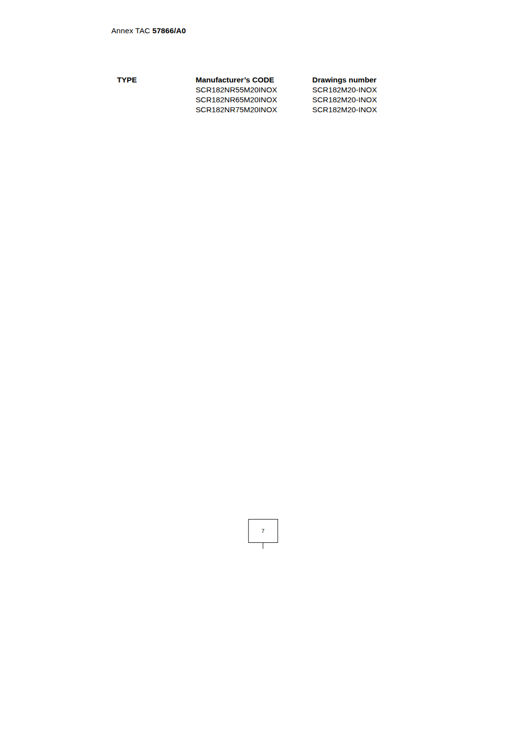Annex TAC 57866/A0
| TYPE | Manufacturer’s CODE | Drawings number |
| --- | --- | --- |
| | SCR182NR55M20INOX | SCR182M20-INOX |
| | SCR182NR65M20INOX | SCR182M20-INOX |
| | SCR182NR75M20INOX | SCR182M20-INOX |
7